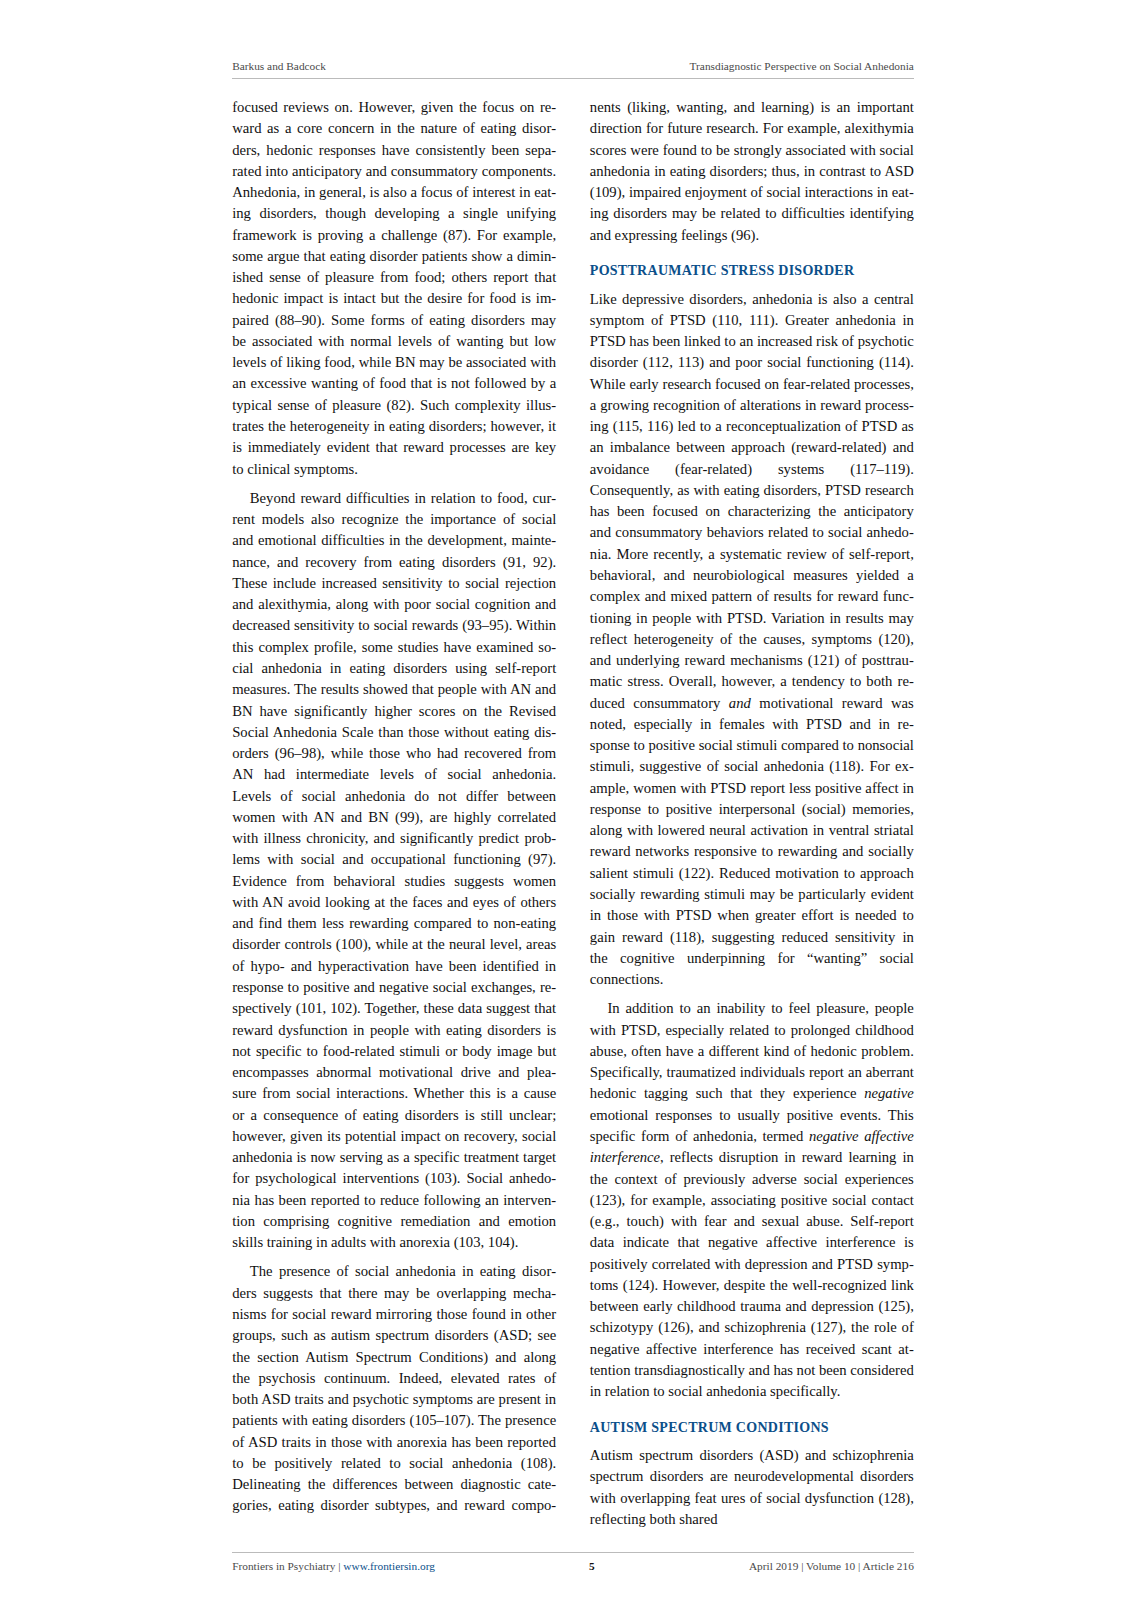Barkus and Badcock Transdiagnostic Perspective on Social Anhedonia
focused reviews on. However, given the focus on reward as a core concern in the nature of eating disorders, hedonic responses have consistently been separated into anticipatory and consummatory components. Anhedonia, in general, is also a focus of interest in eating disorders, though developing a single unifying framework is proving a challenge (87). For example, some argue that eating disorder patients show a diminished sense of pleasure from food; others report that hedonic impact is intact but the desire for food is impaired (88–90). Some forms of eating disorders may be associated with normal levels of wanting but low levels of liking food, while BN may be associated with an excessive wanting of food that is not followed by a typical sense of pleasure (82). Such complexity illustrates the heterogeneity in eating disorders; however, it is immediately evident that reward processes are key to clinical symptoms.
Beyond reward difficulties in relation to food, current models also recognize the importance of social and emotional difficulties in the development, maintenance, and recovery from eating disorders (91, 92). These include increased sensitivity to social rejection and alexithymia, along with poor social cognition and decreased sensitivity to social rewards (93–95). Within this complex profile, some studies have examined social anhedonia in eating disorders using self-report measures. The results showed that people with AN and BN have significantly higher scores on the Revised Social Anhedonia Scale than those without eating disorders (96–98), while those who had recovered from AN had intermediate levels of social anhedonia. Levels of social anhedonia do not differ between women with AN and BN (99), are highly correlated with illness chronicity, and significantly predict problems with social and occupational functioning (97). Evidence from behavioral studies suggests women with AN avoid looking at the faces and eyes of others and find them less rewarding compared to non-eating disorder controls (100), while at the neural level, areas of hypo- and hyperactivation have been identified in response to positive and negative social exchanges, respectively (101, 102). Together, these data suggest that reward dysfunction in people with eating disorders is not specific to food-related stimuli or body image but encompasses abnormal motivational drive and pleasure from social interactions. Whether this is a cause or a consequence of eating disorders is still unclear; however, given its potential impact on recovery, social anhedonia is now serving as a specific treatment target for psychological interventions (103). Social anhedonia has been reported to reduce following an intervention comprising cognitive remediation and emotion skills training in adults with anorexia (103, 104).
The presence of social anhedonia in eating disorders suggests that there may be overlapping mechanisms for social reward mirroring those found in other groups, such as autism spectrum disorders (ASD; see the section Autism Spectrum Conditions) and along the psychosis continuum. Indeed, elevated rates of both ASD traits and psychotic symptoms are present in patients with eating disorders (105–107). The presence of ASD traits in those with anorexia has been reported to be positively related to social anhedonia (108). Delineating the differences between diagnostic categories, eating disorder subtypes, and reward components (liking, wanting, and learning) is an important direction for future research. For example, alexithymia scores were found to be strongly associated with social anhedonia in eating disorders; thus, in contrast to ASD (109), impaired enjoyment of social interactions in eating disorders may be related to difficulties identifying and expressing feelings (96).
Posttraumatic Stress Disorder
Like depressive disorders, anhedonia is also a central symptom of PTSD (110, 111). Greater anhedonia in PTSD has been linked to an increased risk of psychotic disorder (112, 113) and poor social functioning (114). While early research focused on fear-related processes, a growing recognition of alterations in reward processing (115, 116) led to a reconceptualization of PTSD as an imbalance between approach (reward-related) and avoidance (fear-related) systems (117–119). Consequently, as with eating disorders, PTSD research has been focused on characterizing the anticipatory and consummatory behaviors related to social anhedonia. More recently, a systematic review of self-report, behavioral, and neurobiological measures yielded a complex and mixed pattern of results for reward functioning in people with PTSD. Variation in results may reflect heterogeneity of the causes, symptoms (120), and underlying reward mechanisms (121) of posttraumatic stress. Overall, however, a tendency to both reduced consummatory and motivational reward was noted, especially in females with PTSD and in response to positive social stimuli compared to nonsocial stimuli, suggestive of social anhedonia (118). For example, women with PTSD report less positive affect in response to positive interpersonal (social) memories, along with lowered neural activation in ventral striatal reward networks responsive to rewarding and socially salient stimuli (122). Reduced motivation to approach socially rewarding stimuli may be particularly evident in those with PTSD when greater effort is needed to gain reward (118), suggesting reduced sensitivity in the cognitive underpinning for “wanting” social connections.
In addition to an inability to feel pleasure, people with PTSD, especially related to prolonged childhood abuse, often have a different kind of hedonic problem. Specifically, traumatized individuals report an aberrant hedonic tagging such that they experience negative emotional responses to usually positive events. This specific form of anhedonia, termed negative affective interference, reflects disruption in reward learning in the context of previously adverse social experiences (123), for example, associating positive social contact (e.g., touch) with fear and sexual abuse. Self-report data indicate that negative affective interference is positively correlated with depression and PTSD symptoms (124). However, despite the well-recognized link between early childhood trauma and depression (125), schizotypy (126), and schizophrenia (127), the role of negative affective interference has received scant attention transdiagnostically and has not been considered in relation to social anhedonia specifically.
Autism Spectrum Conditions
Autism spectrum disorders (ASD) and schizophrenia spectrum disorders are neurodevelopmental disorders with overlapping feat ures of social dysfunction (128), reflecting both shared
Frontiers in Psychiatry | www.frontiersin.org 5 April 2019 | Volume 10 | Article 216